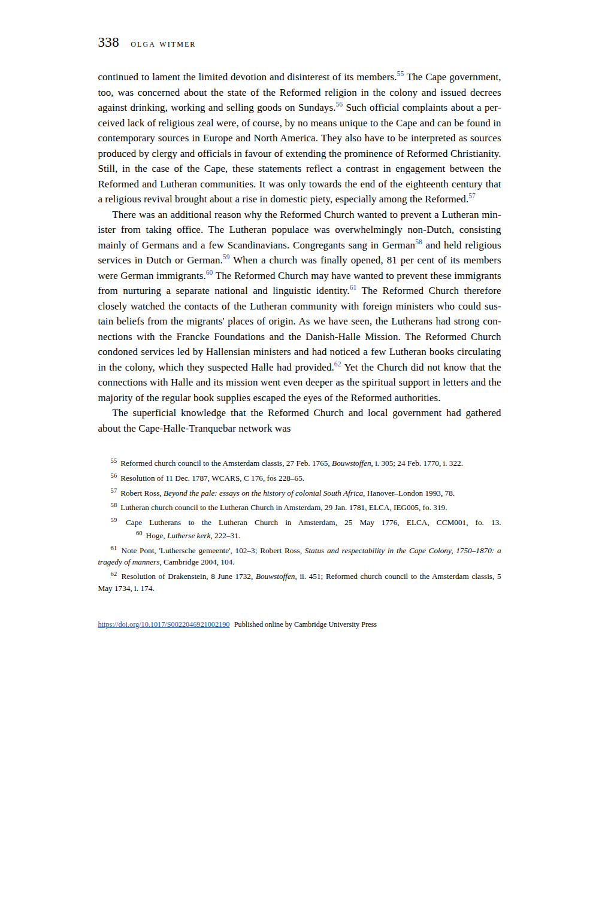338 olga witmer
continued to lament the limited devotion and disinterest of its members.55 The Cape government, too, was concerned about the state of the Reformed religion in the colony and issued decrees against drinking, working and selling goods on Sundays.56 Such official complaints about a perceived lack of religious zeal were, of course, by no means unique to the Cape and can be found in contemporary sources in Europe and North America. They also have to be interpreted as sources produced by clergy and officials in favour of extending the prominence of Reformed Christianity. Still, in the case of the Cape, these statements reflect a contrast in engagement between the Reformed and Lutheran communities. It was only towards the end of the eighteenth century that a religious revival brought about a rise in domestic piety, especially among the Reformed.57
There was an additional reason why the Reformed Church wanted to prevent a Lutheran minister from taking office. The Lutheran populace was overwhelmingly non-Dutch, consisting mainly of Germans and a few Scandinavians. Congregants sang in German58 and held religious services in Dutch or German.59 When a church was finally opened, 81 per cent of its members were German immigrants.60 The Reformed Church may have wanted to prevent these immigrants from nurturing a separate national and linguistic identity.61 The Reformed Church therefore closely watched the contacts of the Lutheran community with foreign ministers who could sustain beliefs from the migrants' places of origin. As we have seen, the Lutherans had strong connections with the Francke Foundations and the Danish-Halle Mission. The Reformed Church condoned services led by Hallensian ministers and had noticed a few Lutheran books circulating in the colony, which they suspected Halle had provided.62 Yet the Church did not know that the connections with Halle and its mission went even deeper as the spiritual support in letters and the majority of the regular book supplies escaped the eyes of the Reformed authorities.
The superficial knowledge that the Reformed Church and local government had gathered about the Cape-Halle-Tranquebar network was
55 Reformed church council to the Amsterdam classis, 27 Feb. 1765, Bouwstoffen, i. 305; 24 Feb. 1770, i. 322.
56 Resolution of 11 Dec. 1787, WCARS, C 176, fos 228–65.
57 Robert Ross, Beyond the pale: essays on the history of colonial South Africa, Hanover–London 1993, 78.
58 Lutheran church council to the Lutheran Church in Amsterdam, 29 Jan. 1781, ELCA, IEG005, fo. 319.
59 Cape Lutherans to the Lutheran Church in Amsterdam, 25 May 1776, ELCA, CCM001, fo. 13.60 Hoge, Lutherse kerk, 222–31.
61 Note Pont, 'Luthersche gemeente', 102–3; Robert Ross, Status and respectability in the Cape Colony, 1750–1870: a tragedy of manners, Cambridge 2004, 104.
62 Resolution of Drakenstein, 8 June 1732, Bouwstoffen, ii. 451; Reformed church council to the Amsterdam classis, 5 May 1734, i. 174.
https://doi.org/10.1017/S0022046921002190 Published online by Cambridge University Press